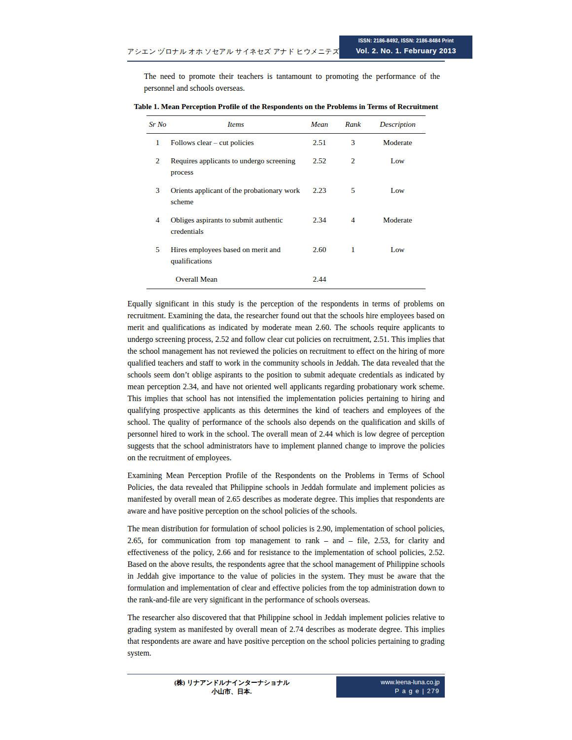アシエン ヅロナル オホ ソセアル サイネセズ アナド ヒウメニテズ
ISSN: 2186-8492, ISSN: 2186-8484 Print
Vol. 2. No. 1. February 2013
The need to promote their teachers is tantamount to promoting the performance of the personnel and schools overseas.
Table 1. Mean Perception Profile of the Respondents on the Problems in Terms of Recruitment
| Sr No | Items | Mean | Rank | Description |
| --- | --- | --- | --- | --- |
| 1 | Follows clear – cut policies | 2.51 | 3 | Moderate |
| 2 | Requires applicants to undergo screening process | 2.52 | 2 | Low |
| 3 | Orients applicant of the probationary work scheme | 2.23 | 5 | Low |
| 4 | Obliges aspirants to submit authentic credentials | 2.34 | 4 | Moderate |
| 5 | Hires employees based on merit and qualifications | 2.60 | 1 | Low |
| | Overall Mean | 2.44 | | |
Equally significant in this study is the perception of the respondents in terms of problems on recruitment. Examining the data, the researcher found out that the schools hire employees based on merit and qualifications as indicated by moderate mean 2.60. The schools require applicants to undergo screening process, 2.52 and follow clear cut policies on recruitment, 2.51. This implies that the school management has not reviewed the policies on recruitment to effect on the hiring of more qualified teachers and staff to work in the community schools in Jeddah. The data revealed that the schools seem don’t oblige aspirants to the position to submit adequate credentials as indicated by mean perception 2.34, and have not oriented well applicants regarding probationary work scheme. This implies that school has not intensified the implementation policies pertaining to hiring and qualifying prospective applicants as this determines the kind of teachers and employees of the school. The quality of performance of the schools also depends on the qualification and skills of personnel hired to work in the school. The overall mean of 2.44 which is low degree of perception suggests that the school administrators have to implement planned change to improve the policies on the recruitment of employees.
Examining Mean Perception Profile of the Respondents on the Problems in Terms of School Policies, the data revealed that Philippine schools in Jeddah formulate and implement policies as manifested by overall mean of 2.65 describes as moderate degree. This implies that respondents are aware and have positive perception on the school policies of the schools.
The mean distribution for formulation of school policies is 2.90, implementation of school policies, 2.65, for communication from top management to rank – and – file, 2.53, for clarity and effectiveness of the policy, 2.66 and for resistance to the implementation of school policies, 2.52. Based on the above results, the respondents agree that the school management of Philippine schools in Jeddah give importance to the value of policies in the system. They must be aware that the formulation and implementation of clear and effective policies from the top administration down to the rank-and-file are very significant in the performance of schools overseas.
The researcher also discovered that that Philippine school in Jeddah implement policies relative to grading system as manifested by overall mean of 2.74 describes as moderate degree. This implies that respondents are aware and have positive perception on the school policies pertaining to grading system.
(株) リナアンドルナインターナショナル
小山市、日本.
www.leena-luna.co.jp P a g e | 279